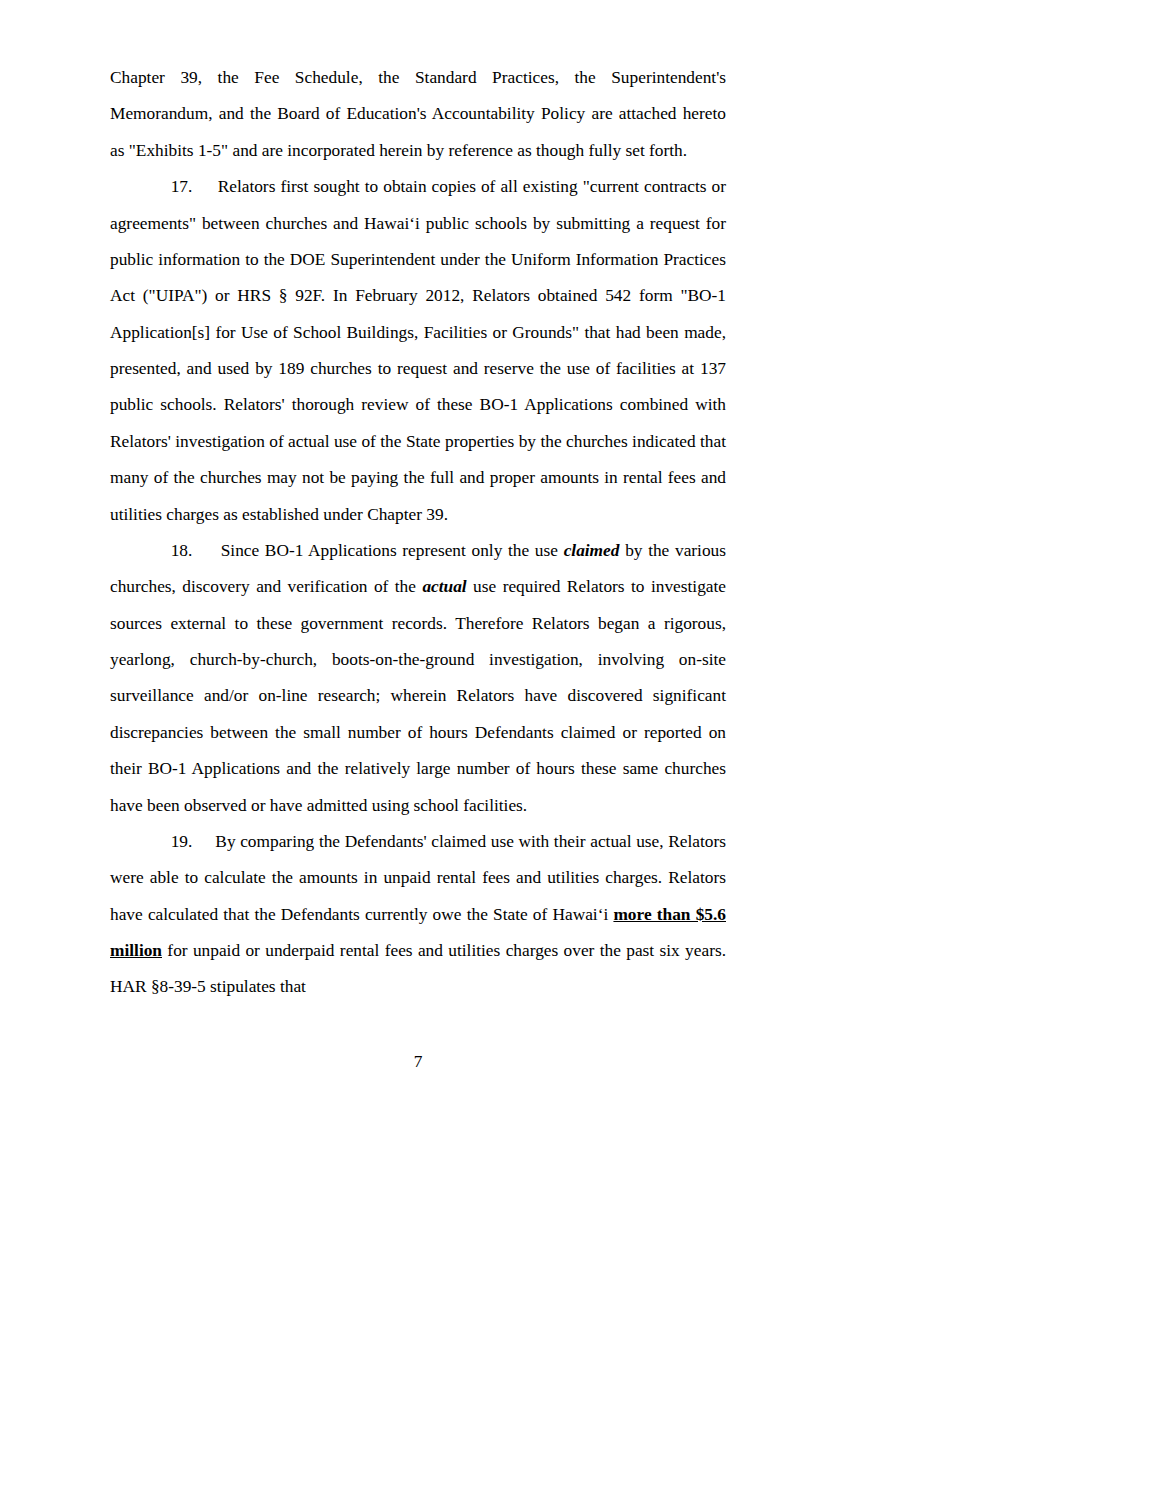Chapter 39, the Fee Schedule, the Standard Practices, the Superintendent's Memorandum, and the Board of Education's Accountability Policy are attached hereto as "Exhibits 1-5" and are incorporated herein by reference as though fully set forth.
17. Relators first sought to obtain copies of all existing "current contracts or agreements" between churches and Hawaiʻi public schools by submitting a request for public information to the DOE Superintendent under the Uniform Information Practices Act ("UIPA") or HRS § 92F. In February 2012, Relators obtained 542 form "BO-1 Application[s] for Use of School Buildings, Facilities or Grounds" that had been made, presented, and used by 189 churches to request and reserve the use of facilities at 137 public schools. Relators' thorough review of these BO-1 Applications combined with Relators' investigation of actual use of the State properties by the churches indicated that many of the churches may not be paying the full and proper amounts in rental fees and utilities charges as established under Chapter 39.
18. Since BO-1 Applications represent only the use claimed by the various churches, discovery and verification of the actual use required Relators to investigate sources external to these government records. Therefore Relators began a rigorous, yearlong, church-by-church, boots-on-the-ground investigation, involving on-site surveillance and/or on-line research; wherein Relators have discovered significant discrepancies between the small number of hours Defendants claimed or reported on their BO-1 Applications and the relatively large number of hours these same churches have been observed or have admitted using school facilities.
19. By comparing the Defendants' claimed use with their actual use, Relators were able to calculate the amounts in unpaid rental fees and utilities charges. Relators have calculated that the Defendants currently owe the State of Hawaiʻi more than $5.6 million for unpaid or underpaid rental fees and utilities charges over the past six years. HAR §8-39-5 stipulates that
7